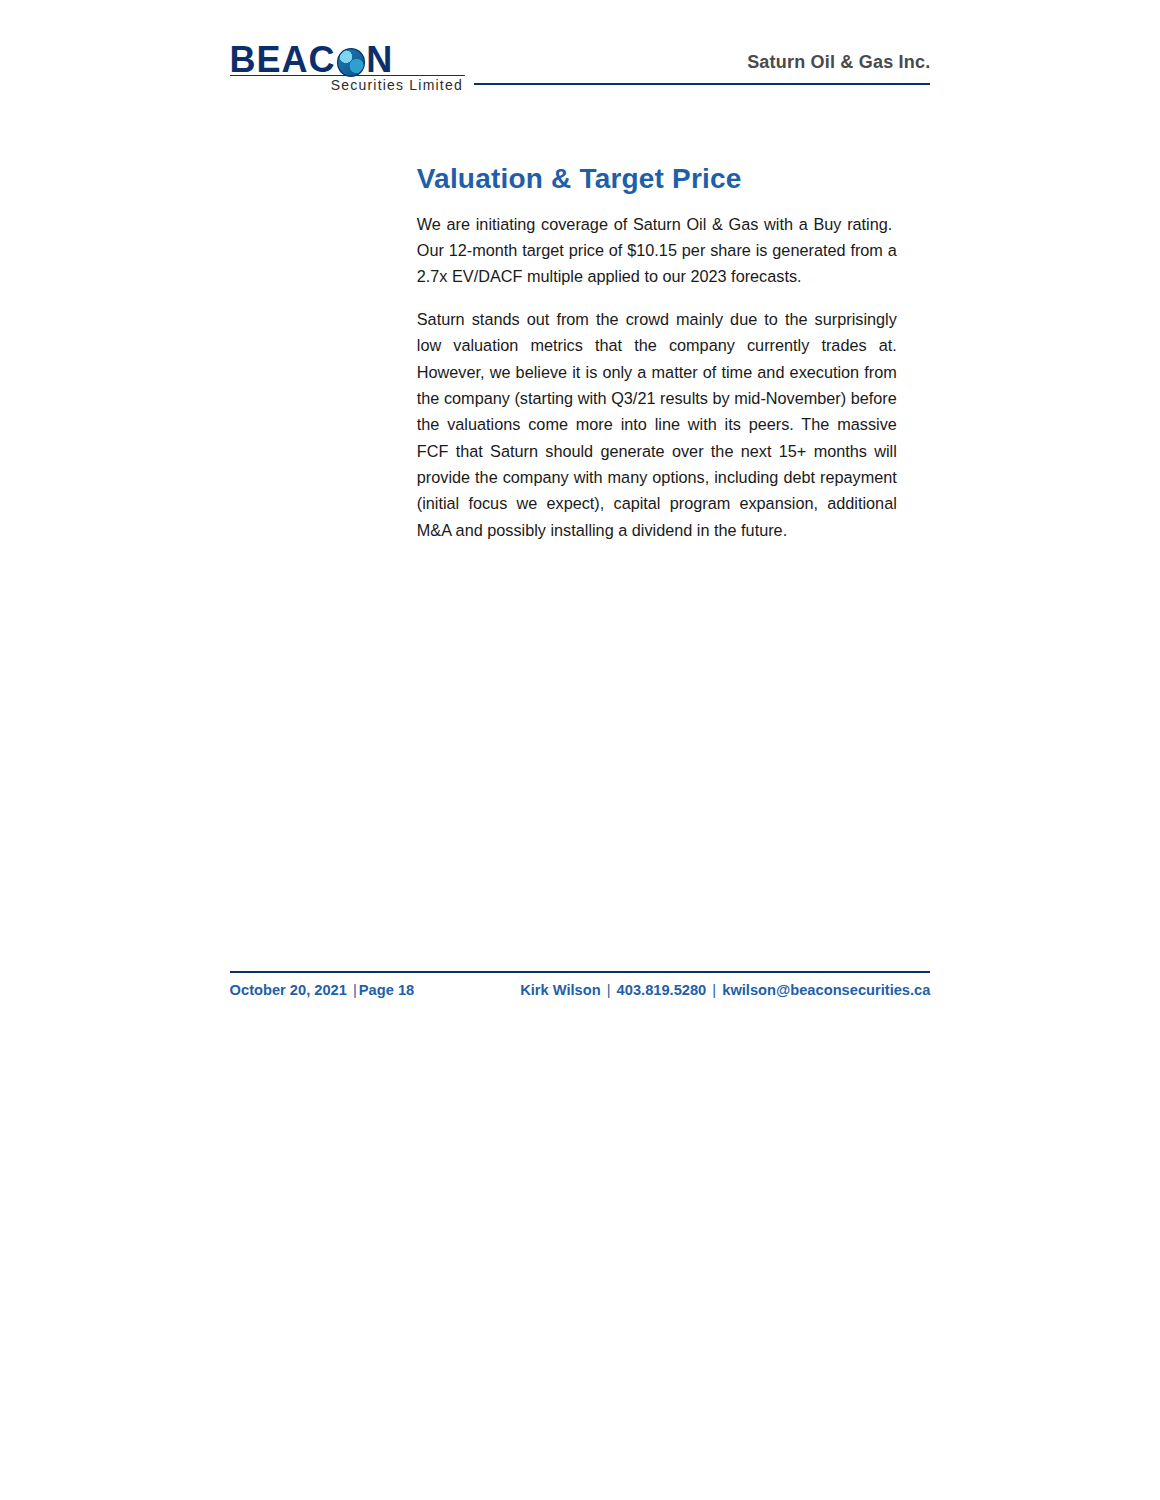BEAC N
Securities Limited
Saturn Oil & Gas Inc.
Valuation & Target Price
We are initiating coverage of Saturn Oil & Gas with a Buy rating. Our 12-month target price of $10.15 per share is generated from a 2.7x EV/DACF multiple applied to our 2023 forecasts.
Saturn stands out from the crowd mainly due to the surprisingly low valuation metrics that the company currently trades at. However, we believe it is only a matter of time and execution from the company (starting with Q3/21 results by mid-November) before the valuations come more into line with its peers. The massive FCF that Saturn should generate over the next 15+ months will provide the company with many options, including debt repayment (initial focus we expect), capital program expansion, additional M&A and possibly installing a dividend in the future.
October 20, 2021 |Page 18
Kirk Wilson | 403.819.5280 | kwilson@beaconsecurities.ca